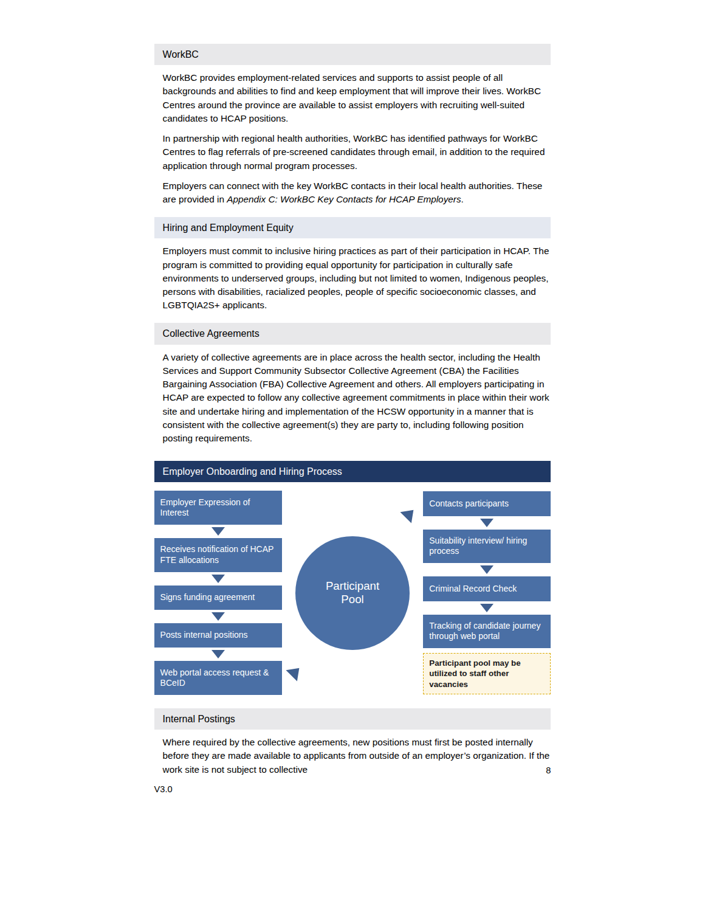WorkBC
WorkBC provides employment-related services and supports to assist people of all backgrounds and abilities to find and keep employment that will improve their lives. WorkBC Centres around the province are available to assist employers with recruiting well-suited candidates to HCAP positions.
In partnership with regional health authorities, WorkBC has identified pathways for WorkBC Centres to flag referrals of pre-screened candidates through email, in addition to the required application through normal program processes.
Employers can connect with the key WorkBC contacts in their local health authorities. These are provided in Appendix C: WorkBC Key Contacts for HCAP Employers.
Hiring and Employment Equity
Employers must commit to inclusive hiring practices as part of their participation in HCAP. The program is committed to providing equal opportunity for participation in culturally safe environments to underserved groups, including but not limited to women, Indigenous peoples, persons with disabilities, racialized peoples, people of specific socioeconomic classes, and LGBTQIA2S+ applicants.
Collective Agreements
A variety of collective agreements are in place across the health sector, including the Health Services and Support Community Subsector Collective Agreement (CBA) the Facilities Bargaining Association (FBA) Collective Agreement and others. All employers participating in HCAP are expected to follow any collective agreement commitments in place within their work site and undertake hiring and implementation of the HCSW opportunity in a manner that is consistent with the collective agreement(s) they are party to, including following position posting requirements.
Employer Onboarding and Hiring Process
Employer Expression of Interest
Receives notification of HCAP FTE allocations
Signs funding agreement
Posts internal positions
Web portal access request & BCeID
Participant
Pool
Contacts participants
Suitability interview/ hiring process
Criminal Record Check
Tracking of candidate journey through web portal
Participant pool may be utilized to staff other vacancies
Internal Postings
Where required by the collective agreements, new positions must first be posted internally before they are made available to applicants from outside of an employer’s organization. If the work site is not subject to collective
8
V3.0